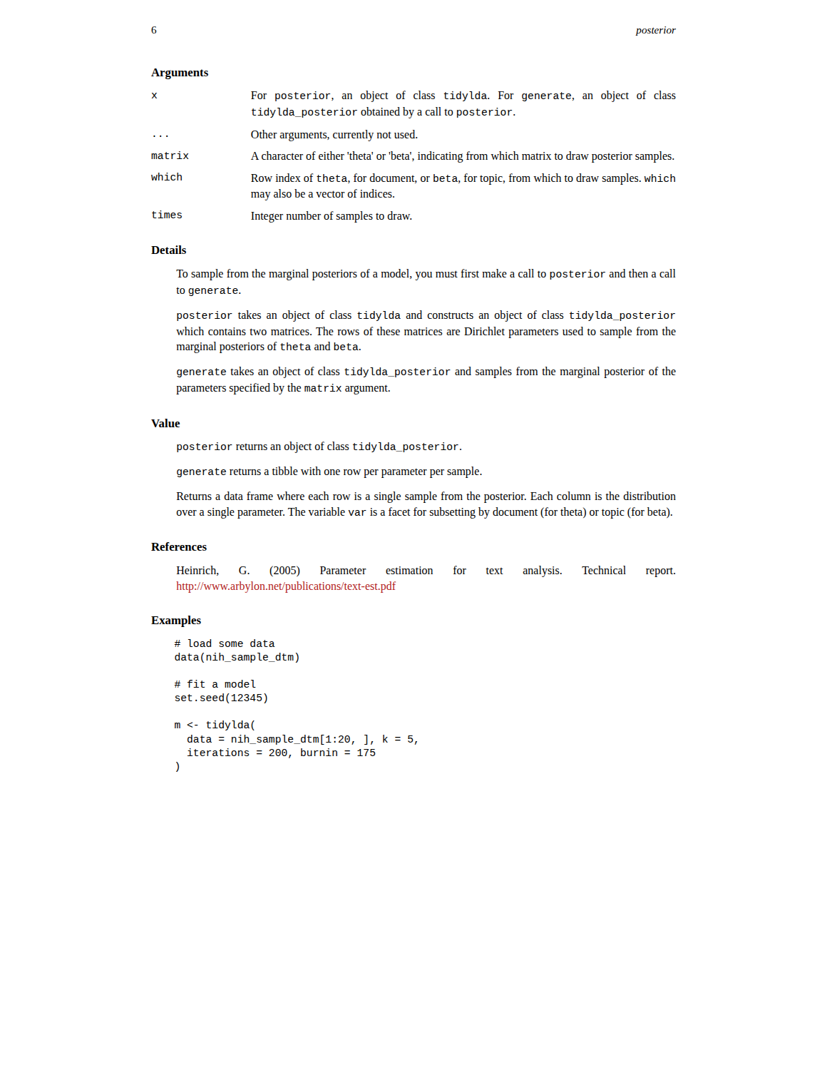6 posterior
Arguments
x
For posterior, an object of class tidylda. For generate, an object of class tidylda_posterior obtained by a call to posterior.
...
Other arguments, currently not used.
matrix
A character of either 'theta' or 'beta', indicating from which matrix to draw posterior samples.
which
Row index of theta, for document, or beta, for topic, from which to draw samples. which may also be a vector of indices.
times
Integer number of samples to draw.
Details
To sample from the marginal posteriors of a model, you must first make a call to posterior and then a call to generate.
posterior takes an object of class tidylda and constructs an object of class tidylda_posterior which contains two matrices. The rows of these matrices are Dirichlet parameters used to sample from the marginal posteriors of theta and beta.
generate takes an object of class tidylda_posterior and samples from the marginal posterior of the parameters specified by the matrix argument.
Value
posterior returns an object of class tidylda_posterior.
generate returns a tibble with one row per parameter per sample.
Returns a data frame where each row is a single sample from the posterior. Each column is the distribution over a single parameter. The variable var is a facet for subsetting by document (for theta) or topic (for beta).
References
Heinrich, G. (2005) Parameter estimation for text analysis. Technical report. http://www.arbylon.net/publications/text-est.pdf
Examples
# load some data
data(nih_sample_dtm)

# fit a model
set.seed(12345)

m <- tidylda(
  data = nih_sample_dtm[1:20, ], k = 5,
  iterations = 200, burnin = 175
)